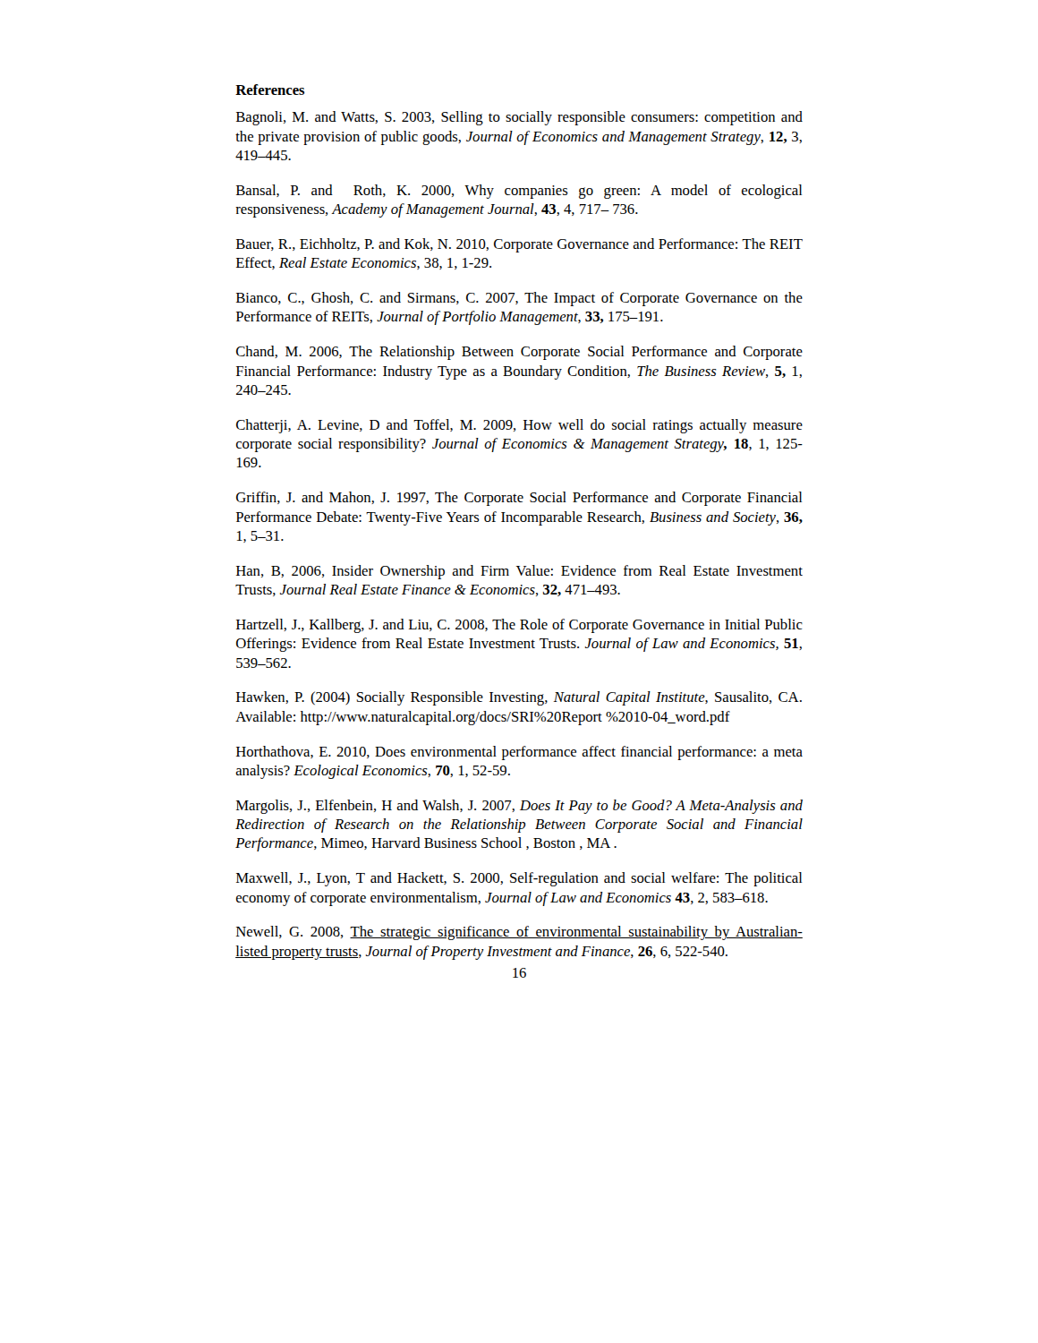References
Bagnoli, M. and Watts, S. 2003, Selling to socially responsible consumers: competition and the private provision of public goods, Journal of Economics and Management Strategy, 12, 3, 419–445.
Bansal, P. and Roth, K. 2000, Why companies go green: A model of ecological responsiveness, Academy of Management Journal, 43, 4, 717– 736.
Bauer, R., Eichholtz, P. and Kok, N. 2010, Corporate Governance and Performance: The REIT Effect, Real Estate Economics, 38, 1, 1-29.
Bianco, C., Ghosh, C. and Sirmans, C. 2007, The Impact of Corporate Governance on the Performance of REITs, Journal of Portfolio Management, 33, 175–191.
Chand, M. 2006, The Relationship Between Corporate Social Performance and Corporate Financial Performance: Industry Type as a Boundary Condition, The Business Review, 5, 1, 240–245.
Chatterji, A. Levine, D and Toffel, M. 2009, How well do social ratings actually measure corporate social responsibility? Journal of Economics & Management Strategy, 18, 1, 125-169.
Griffin, J. and Mahon, J. 1997, The Corporate Social Performance and Corporate Financial Performance Debate: Twenty-Five Years of Incomparable Research, Business and Society, 36, 1, 5–31.
Han, B, 2006, Insider Ownership and Firm Value: Evidence from Real Estate Investment Trusts, Journal Real Estate Finance & Economics, 32, 471–493.
Hartzell, J., Kallberg, J. and Liu, C. 2008, The Role of Corporate Governance in Initial Public Offerings: Evidence from Real Estate Investment Trusts. Journal of Law and Economics, 51, 539–562.
Hawken, P. (2004) Socially Responsible Investing, Natural Capital Institute, Sausalito, CA. Available: http://www.naturalcapital.org/docs/SRI%20Report %2010-04_word.pdf
Horthathova, E. 2010, Does environmental performance affect financial performance: a meta analysis? Ecological Economics, 70, 1, 52-59.
Margolis, J., Elfenbein, H and Walsh, J. 2007, Does It Pay to be Good? A Meta-Analysis and Redirection of Research on the Relationship Between Corporate Social and Financial Performance, Mimeo, Harvard Business School , Boston , MA .
Maxwell, J., Lyon, T and Hackett, S. 2000, Self-regulation and social welfare: The political economy of corporate environmentalism, Journal of Law and Economics 43, 2, 583–618.
Newell, G. 2008, The strategic significance of environmental sustainability by Australian-listed property trusts, Journal of Property Investment and Finance, 26, 6, 522-540.
16